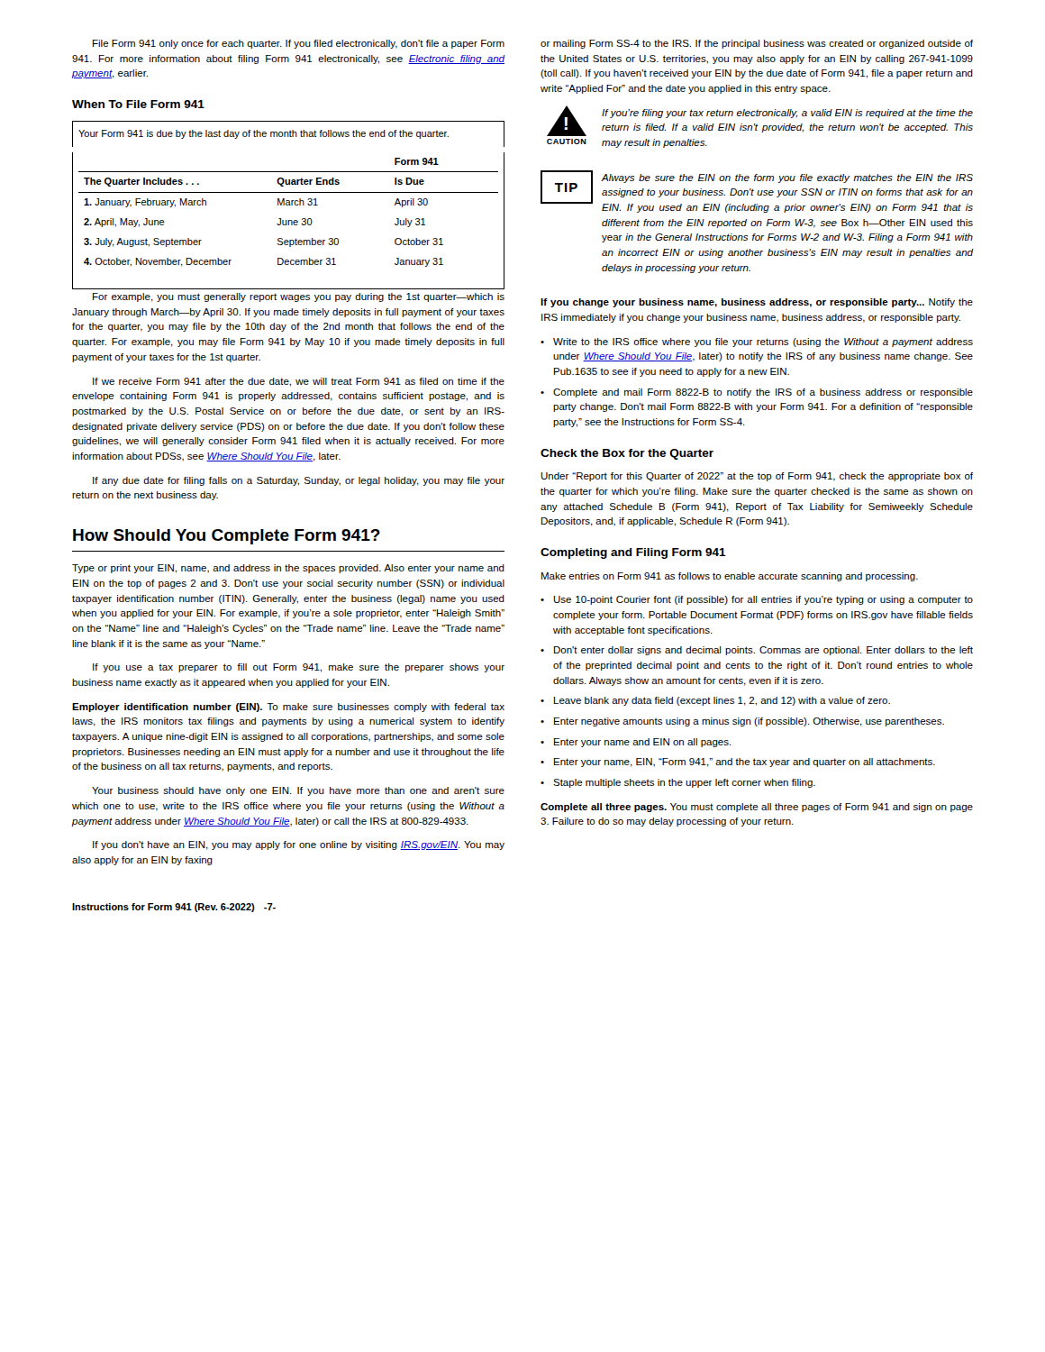File Form 941 only once for each quarter. If you filed electronically, don't file a paper Form 941. For more information about filing Form 941 electronically, see Electronic filing and payment, earlier.
When To File Form 941
Your Form 941 is due by the last day of the month that follows the end of the quarter.
| | | Form 941 |
| --- | --- | --- |
| The Quarter Includes . . . | Quarter Ends | Is Due |
| 1. January, February, March | March 31 | April 30 |
| 2. April, May, June | June 30 | July 31 |
| 3. July, August, September | September 30 | October 31 |
| 4. October, November, December | December 31 | January 31 |
For example, you must generally report wages you pay during the 1st quarter—which is January through March—by April 30. If you made timely deposits in full payment of your taxes for the quarter, you may file by the 10th day of the 2nd month that follows the end of the quarter. For example, you may file Form 941 by May 10 if you made timely deposits in full payment of your taxes for the 1st quarter.
If we receive Form 941 after the due date, we will treat Form 941 as filed on time if the envelope containing Form 941 is properly addressed, contains sufficient postage, and is postmarked by the U.S. Postal Service on or before the due date, or sent by an IRS-designated private delivery service (PDS) on or before the due date. If you don't follow these guidelines, we will generally consider Form 941 filed when it is actually received. For more information about PDSs, see Where Should You File, later.
If any due date for filing falls on a Saturday, Sunday, or legal holiday, you may file your return on the next business day.
How Should You Complete Form 941?
Type or print your EIN, name, and address in the spaces provided. Also enter your name and EIN on the top of pages 2 and 3. Don't use your social security number (SSN) or individual taxpayer identification number (ITIN). Generally, enter the business (legal) name you used when you applied for your EIN. For example, if you’re a sole proprietor, enter “Haleigh Smith” on the “Name” line and “Haleigh's Cycles” on the “Trade name” line. Leave the “Trade name” line blank if it is the same as your “Name.”
If you use a tax preparer to fill out Form 941, make sure the preparer shows your business name exactly as it appeared when you applied for your EIN.
Employer identification number (EIN). To make sure businesses comply with federal tax laws, the IRS monitors tax filings and payments by using a numerical system to identify taxpayers. A unique nine-digit EIN is assigned to all corporations, partnerships, and some sole proprietors. Businesses needing an EIN must apply for a number and use it throughout the life of the business on all tax returns, payments, and reports.
Your business should have only one EIN. If you have more than one and aren't sure which one to use, write to the IRS office where you file your returns (using the Without a payment address under Where Should You File, later) or call the IRS at 800-829-4933.
If you don't have an EIN, you may apply for one online by visiting IRS.gov/EIN. You may also apply for an EIN by faxing
or mailing Form SS-4 to the IRS. If the principal business was created or organized outside of the United States or U.S. territories, you may also apply for an EIN by calling 267-941-1099 (toll call). If you haven't received your EIN by the due date of Form 941, file a paper return and write “Applied For” and the date you applied in this entry space.
CAUTION
If you’re filing your tax return electronically, a valid EIN is required at the time the return is filed. If a valid EIN isn't provided, the return won't be accepted. This may result in penalties.
TIP
Always be sure the EIN on the form you file exactly matches the EIN the IRS assigned to your business. Don't use your SSN or ITIN on forms that ask for an EIN. If you used an EIN (including a prior owner's EIN) on Form 941 that is different from the EIN reported on Form W-3, see Box h—Other EIN used this year in the General Instructions for Forms W-2 and W-3. Filing a Form 941 with an incorrect EIN or using another business's EIN may result in penalties and delays in processing your return.
If you change your business name, business address, or responsible party... Notify the IRS immediately if you change your business name, business address, or responsible party.
Write to the IRS office where you file your returns (using the Without a payment address under Where Should You File, later) to notify the IRS of any business name change. See Pub.1635 to see if you need to apply for a new EIN.
Complete and mail Form 8822-B to notify the IRS of a business address or responsible party change. Don't mail Form 8822-B with your Form 941. For a definition of “responsible party,” see the Instructions for Form SS-4.
Check the Box for the Quarter
Under “Report for this Quarter of 2022” at the top of Form 941, check the appropriate box of the quarter for which you’re filing. Make sure the quarter checked is the same as shown on any attached Schedule B (Form 941), Report of Tax Liability for Semiweekly Schedule Depositors, and, if applicable, Schedule R (Form 941).
Completing and Filing Form 941
Make entries on Form 941 as follows to enable accurate scanning and processing.
Use 10-point Courier font (if possible) for all entries if you’re typing or using a computer to complete your form. Portable Document Format (PDF) forms on IRS.gov have fillable fields with acceptable font specifications.
Don't enter dollar signs and decimal points. Commas are optional. Enter dollars to the left of the preprinted decimal point and cents to the right of it. Don’t round entries to whole dollars. Always show an amount for cents, even if it is zero.
Leave blank any data field (except lines 1, 2, and 12) with a value of zero.
Enter negative amounts using a minus sign (if possible). Otherwise, use parentheses.
Enter your name and EIN on all pages.
Enter your name, EIN, “Form 941,” and the tax year and quarter on all attachments.
Staple multiple sheets in the upper left corner when filing.
Complete all three pages. You must complete all three pages of Form 941 and sign on page 3. Failure to do so may delay processing of your return.
Instructions for Form 941 (Rev. 6-2022) -7-